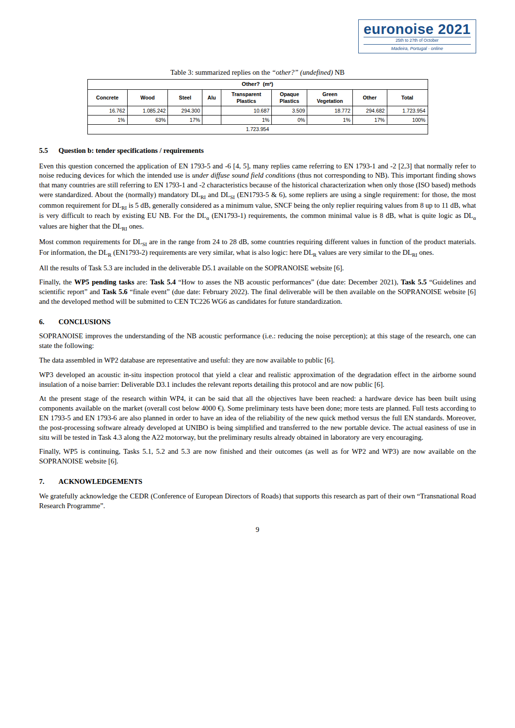euronoise 2021
25th to 27th of October
Madeira, Portugal - online
Table 3: summarized replies on the “other?” (undefined) NB
| Other? (m²) |
| --- |
| Concrete | Wood | Steel | Alu | Transparent Plastics | Opaque Plastics | Green Vegetation | Other | Total |
| 16.762 | 1.085.242 | 294.300 | | 10.687 | 3.509 | 18.772 | 294.682 | 1.723.954 |
| 1% | 63% | 17% | | 1% | 0% | 1% | 17% | 100% |
| 1.723.954 |
5.5 Question b: tender specifications / requirements
Even this question concerned the application of EN 1793-5 and -6 [4, 5], many replies came referring to EN 1793-1 and -2 [2,3] that normally refer to noise reducing devices for which the intended use is under diffuse sound field conditions (thus not corresponding to NB). This important finding shows that many countries are still referring to EN 1793-1 and -2 characteristics because of the historical characterization when only those (ISO based) methods were standardized. About the (normally) mandatory DLRI and DLSI (EN1793-5 & 6), some repliers are using a single requirement: for those, the most common requirement for DLRI is 5 dB, generally considered as a minimum value, SNCF being the only replier requiring values from 8 up to 11 dB, what is very difficult to reach by existing EU NB. For the DLα (EN1793-1) requirements, the common minimal value is 8 dB, what is quite logic as DLα values are higher that the DLRI ones.
Most common requirements for DLSI are in the range from 24 to 28 dB, some countries requiring different values in function of the product materials. For information, the DLR (EN1793-2) requirements are very similar, what is also logic: here DLR values are very similar to the DLRI ones.
All the results of Task 5.3 are included in the deliverable D5.1 available on the SOPRANOISE website [6].
Finally, the WP5 pending tasks are: Task 5.4 “How to asses the NB acoustic performances” (due date: December 2021), Task 5.5 “Guidelines and scientific report” and Task 5.6 “finale event” (due date: February 2022). The final deliverable will be then available on the SOPRANOISE website [6] and the developed method will be submitted to CEN TC226 WG6 as candidates for future standardization.
6. CONCLUSIONS
SOPRANOISE improves the understanding of the NB acoustic performance (i.e.: reducing the noise perception); at this stage of the research, one can state the following:
The data assembled in WP2 database are representative and useful: they are now available to public [6].
WP3 developed an acoustic in-situ inspection protocol that yield a clear and realistic approximation of the degradation effect in the airborne sound insulation of a noise barrier: Deliverable D3.1 includes the relevant reports detailing this protocol and are now public [6].
At the present stage of the research within WP4, it can be said that all the objectives have been reached: a hardware device has been built using components available on the market (overall cost below 4000 €). Some preliminary tests have been done; more tests are planned. Full tests according to EN 1793-5 and EN 1793-6 are also planned in order to have an idea of the reliability of the new quick method versus the full EN standards. Moreover, the post-processing software already developed at UNIBO is being simplified and transferred to the new portable device. The actual easiness of use in situ will be tested in Task 4.3 along the A22 motorway, but the preliminary results already obtained in laboratory are very encouraging.
Finally, WP5 is continuing, Tasks 5.1, 5.2 and 5.3 are now finished and their outcomes (as well as for WP2 and WP3) are now available on the SOPRANOISE website [6].
7. ACKNOWLEDGEMENTS
We gratefully acknowledge the CEDR (Conference of European Directors of Roads) that supports this research as part of their own “Transnational Road Research Programme”.
9